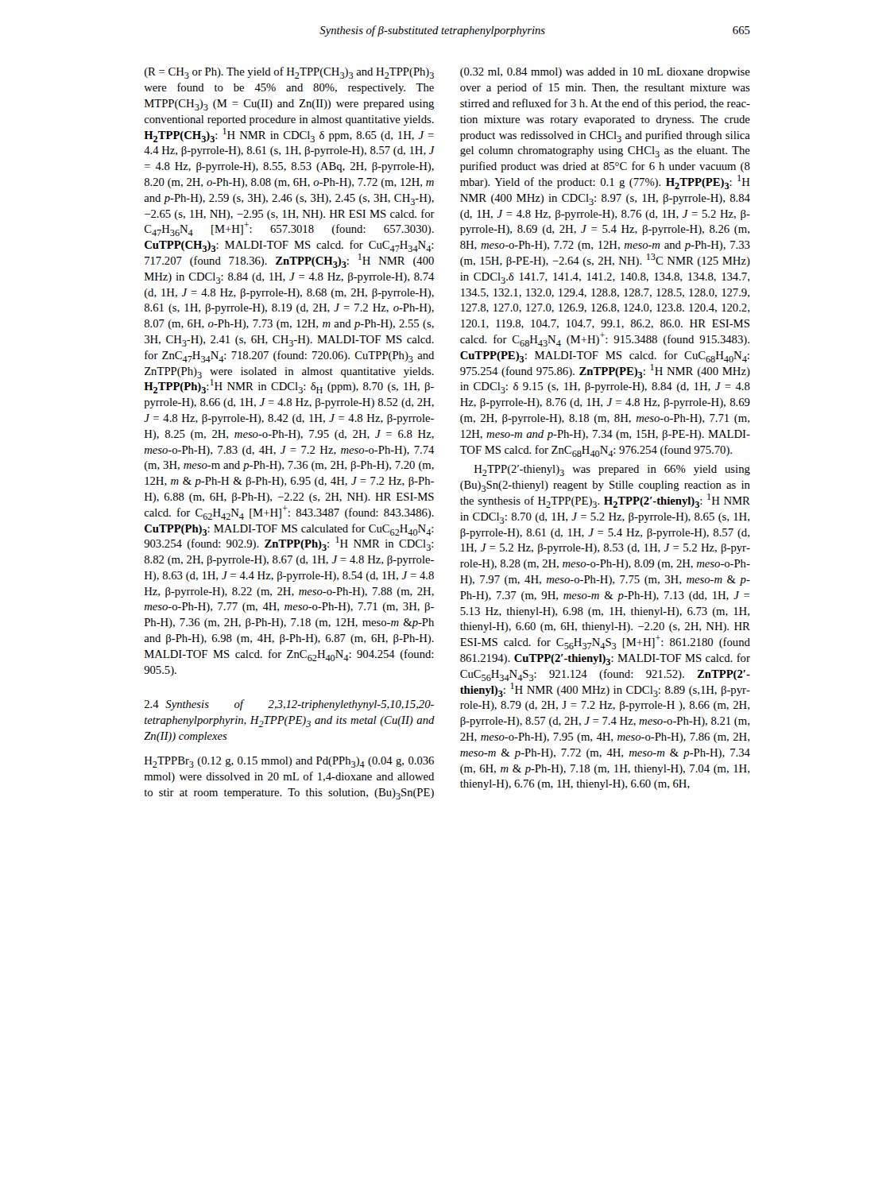Synthesis of β-substituted tetraphenylporphyrins 665
(R = CH3 or Ph). The yield of H2TPP(CH3)3 and H2TPP(Ph)3 were found to be 45% and 80%, respectively. The MTPP(CH3)3 (M = Cu(II) and Zn(II)) were prepared using conventional reported procedure in almost quantitative yields. H2TPP(CH3)3: 1H NMR in CDCl3 δ ppm, 8.65 (d, 1H, J = 4.4 Hz, β-pyrrole-H), 8.61 (s, 1H, β-pyrrole-H), 8.57 (d, 1H, J = 4.8 Hz, β-pyrrole-H), 8.55, 8.53 (ABq, 2H, β-pyrrole-H), 8.20 (m, 2H, o-Ph-H), 8.08 (m, 6H, o-Ph-H), 7.72 (m, 12H, m and p-Ph-H), 2.59 (s, 3H), 2.46 (s, 3H), 2.45 (s, 3H, CH3-H), −2.65 (s, 1H, NH), −2.95 (s, 1H, NH). HR ESI MS calcd. for C47H36N4 [M+H]+: 657.3018 (found: 657.3030). CuTPP(CH3)3: MALDI-TOF MS calcd. for CuC47H34N4: 717.207 (found 718.36). ZnTPP(CH3)3: 1H NMR (400 MHz) in CDCl3: 8.84 (d, 1H, J = 4.8 Hz, β-pyrrole-H), 8.74 (d, 1H, J = 4.8 Hz, β-pyrrole-H), 8.68 (m, 2H, β-pyrrole-H), 8.61 (s, 1H, β-pyrrole-H), 8.19 (d, 2H, J = 7.2 Hz, o-Ph-H), 8.07 (m, 6H, o-Ph-H), 7.73 (m, 12H, m and p-Ph-H), 2.55 (s, 3H, CH3-H), 2.41 (s, 6H, CH3-H). MALDI-TOF MS calcd. for ZnC47H34N4: 718.207 (found: 720.06). CuTPP(Ph)3 and ZnTPP(Ph)3 were isolated in almost quantitative yields. H2TPP(Ph)3:1H NMR in CDCl3: δH (ppm), 8.70 (s, 1H, β-pyrrole-H), 8.66 (d, 1H, J = 4.8 Hz, β-pyrrole-H) 8.52 (d, 2H, J = 4.8 Hz, β-pyrrole-H), 8.42 (d, 1H, J = 4.8 Hz, β-pyrrole-H), 8.25 (m, 2H, meso-o-Ph-H), 7.95 (d, 2H, J = 6.8 Hz, meso-o-Ph-H), 7.83 (d, 4H, J = 7.2 Hz, meso-o-Ph-H), 7.74 (m, 3H, meso-m and p-Ph-H), 7.36 (m, 2H, β-Ph-H), 7.20 (m, 12H, m & p-Ph-H & β-Ph-H), 6.95 (d, 4H, J = 7.2 Hz, β-Ph-H), 6.88 (m, 6H, β-Ph-H), −2.22 (s, 2H, NH). HR ESI-MS calcd. for C62H42N4 [M+H]+: 843.3487 (found: 843.3486). CuTPP(Ph)3: MALDI-TOF MS calculated for CuC62H40N4: 903.254 (found: 902.9). ZnTPP(Ph)3: 1H NMR in CDCl3: 8.82 (m, 2H, β-pyrrole-H), 8.67 (d, 1H, J = 4.8 Hz, β-pyrrole-H), 8.63 (d, 1H, J = 4.4 Hz, β-pyrrole-H), 8.54 (d, 1H, J = 4.8 Hz, β-pyrrole-H), 8.22 (m, 2H, meso-o-Ph-H), 7.88 (m, 2H, meso-o-Ph-H), 7.77 (m, 4H, meso-o-Ph-H), 7.71 (m, 3H, β-Ph-H), 7.36 (m, 2H, β-Ph-H), 7.18 (m, 12H, meso-m &p-Ph and β-Ph-H), 6.98 (m, 4H, β-Ph-H), 6.87 (m, 6H, β-Ph-H). MALDI-TOF MS calcd. for ZnC62H40N4: 904.254 (found: 905.5).
2.4 Synthesis of 2,3,12-triphenylethynyl-5,10,15,20-tetraphenylporphyrin, H2TPP(PE)3 and its metal (Cu(II) and Zn(II)) complexes
H2TPPBr3 (0.12 g, 0.15 mmol) and Pd(PPh3)4 (0.04 g, 0.036 mmol) were dissolved in 20 mL of 1,4-dioxane and allowed to stir at room temperature. To this solution, (Bu)3Sn(PE) (0.32 ml, 0.84 mmol) was added in 10 mL dioxane dropwise over a period of 15 min. Then, the resultant mixture was stirred and refluxed for 3 h. At the end of this period, the reaction mixture was rotary evaporated to dryness. The crude product was redissolved in CHCl3 and purified through silica gel column chromatography using CHCl3 as the eluant. The purified product was dried at 85°C for 6 h under vacuum (8 mbar). Yield of the product: 0.1 g (77%). H2TPP(PE)3: 1H NMR (400 MHz) in CDCl3: 8.97 (s, 1H, β-pyrrole-H), 8.84 (d, 1H, J = 4.8 Hz, β-pyrrole-H), 8.76 (d, 1H, J = 5.2 Hz, β-pyrrole-H), 8.69 (d, 2H, J = 5.4 Hz, β-pyrrole-H), 8.26 (m, 8H, meso-o-Ph-H), 7.72 (m, 12H, meso-m and p-Ph-H), 7.33 (m, 15H, β-PE-H), −2.64 (s, 2H, NH). 13C NMR (125 MHz) in CDCl3.δ 141.7, 141.4, 141.2, 140.8, 134.8, 134.8, 134.7, 134.5, 132.1, 132.0, 129.4, 128.8, 128.7, 128.5, 128.0, 127.9, 127.8, 127.0, 127.0, 126.9, 126.8, 124.0, 123.8. 120.4, 120.2, 120.1, 119.8, 104.7, 104.7, 99.1, 86.2, 86.0. HR ESI-MS calcd. for C68H43N4 (M+H)+: 915.3488 (found 915.3483). CuTPP(PE)3: MALDI-TOF MS calcd. for CuC68H40N4: 975.254 (found 975.86). ZnTPP(PE)3: 1H NMR (400 MHz) in CDCl3: δ 9.15 (s, 1H, β-pyrrole-H), 8.84 (d, 1H, J = 4.8 Hz, β-pyrrole-H), 8.76 (d, 1H, J = 4.8 Hz, β-pyrrole-H), 8.69 (m, 2H, β-pyrrole-H), 8.18 (m, 8H, meso-o-Ph-H), 7.71 (m, 12H, meso-m and p-Ph-H), 7.34 (m, 15H, β-PE-H). MALDI-TOF MS calcd. for ZnC68H40N4: 976.254 (found 975.70).
H2TPP(2′-thienyl)3 was prepared in 66% yield using (Bu)3Sn(2-thienyl) reagent by Stille coupling reaction as in the synthesis of H2TPP(PE)3. H2TPP(2′-thienyl)3: 1H NMR in CDCl3: 8.70 (d, 1H, J = 5.2 Hz, β-pyrrole-H), 8.65 (s, 1H, β-pyrrole-H), 8.61 (d, 1H, J = 5.4 Hz, β-pyrrole-H), 8.57 (d, 1H, J = 5.2 Hz, β-pyrrole-H), 8.53 (d, 1H, J = 5.2 Hz, β-pyrrole-H), 8.28 (m, 2H, meso-o-Ph-H), 8.09 (m, 2H, meso-o-Ph-H), 7.97 (m, 4H, meso-o-Ph-H), 7.75 (m, 3H, meso-m & p-Ph-H), 7.37 (m, 9H, meso-m & p-Ph-H), 7.13 (dd, 1H, J = 5.13 Hz, thienyl-H), 6.98 (m, 1H, thienyl-H), 6.73 (m, 1H, thienyl-H), 6.60 (m, 6H, thienyl-H). −2.20 (s, 2H, NH). HR ESI-MS calcd. for C56H37N4S3 [M+H]+: 861.2180 (found 861.2194). CuTPP(2′-thienyl)3: MALDI-TOF MS calcd. for CuC56H34N4S3: 921.124 (found: 921.52). ZnTPP(2′-thienyl)3: 1H NMR (400 MHz) in CDCl3: 8.89 (s,1H, β-pyrrole-H), 8.79 (d, 2H, J = 7.2 Hz, β-pyrrole-H ), 8.66 (m, 2H, β-pyrrole-H), 8.57 (d, 2H, J = 7.4 Hz, meso-o-Ph-H), 8.21 (m, 2H, meso-o-Ph-H), 7.95 (m, 4H, meso-o-Ph-H), 7.86 (m, 2H, meso-m & p-Ph-H), 7.72 (m, 4H, meso-m & p-Ph-H), 7.34 (m, 6H, m & p-Ph-H), 7.18 (m, 1H, thienyl-H), 7.04 (m, 1H, thienyl-H), 6.76 (m, 1H, thienyl-H), 6.60 (m, 6H,